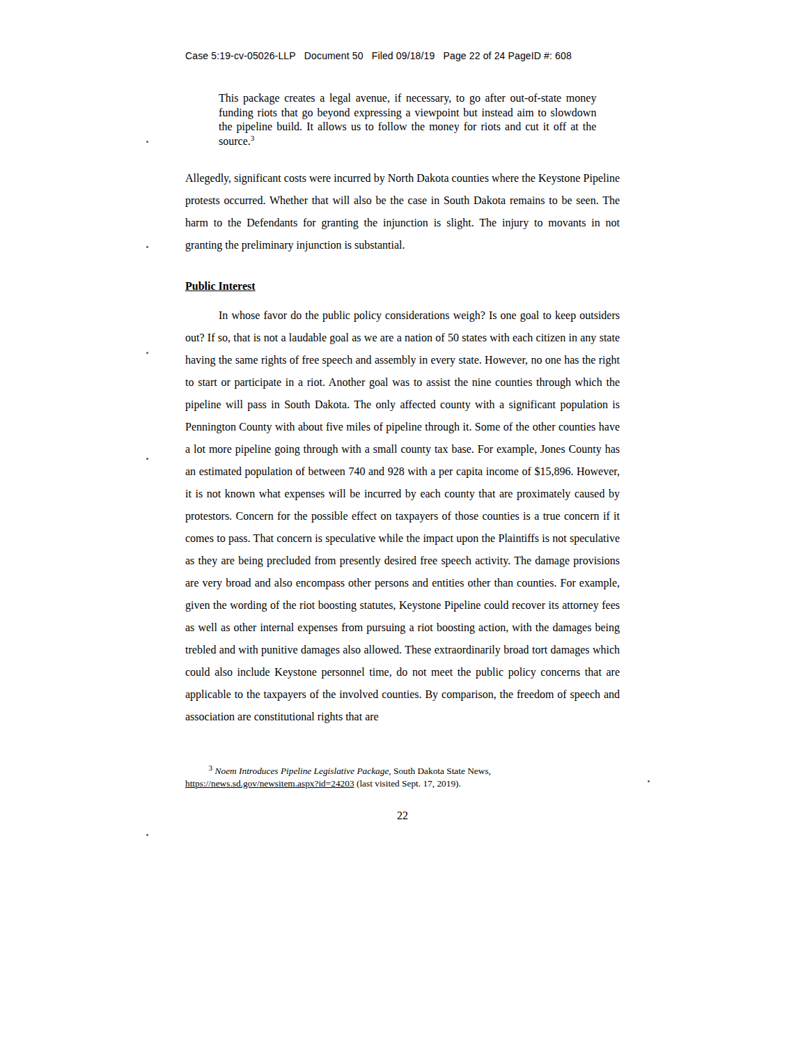Case 5:19-cv-05026-LLP Document 50 Filed 09/18/19 Page 22 of 24 PageID #: 608
This package creates a legal avenue, if necessary, to go after out-of-state money funding riots that go beyond expressing a viewpoint but instead aim to slowdown the pipeline build. It allows us to follow the money for riots and cut it off at the source.3
Allegedly, significant costs were incurred by North Dakota counties where the Keystone Pipeline protests occurred. Whether that will also be the case in South Dakota remains to be seen. The harm to the Defendants for granting the injunction is slight. The injury to movants in not granting the preliminary injunction is substantial.
Public Interest
In whose favor do the public policy considerations weigh? Is one goal to keep outsiders out? If so, that is not a laudable goal as we are a nation of 50 states with each citizen in any state having the same rights of free speech and assembly in every state. However, no one has the right to start or participate in a riot. Another goal was to assist the nine counties through which the pipeline will pass in South Dakota. The only affected county with a significant population is Pennington County with about five miles of pipeline through it. Some of the other counties have a lot more pipeline going through with a small county tax base. For example, Jones County has an estimated population of between 740 and 928 with a per capita income of $15,896. However, it is not known what expenses will be incurred by each county that are proximately caused by protestors. Concern for the possible effect on taxpayers of those counties is a true concern if it comes to pass. That concern is speculative while the impact upon the Plaintiffs is not speculative as they are being precluded from presently desired free speech activity. The damage provisions are very broad and also encompass other persons and entities other than counties. For example, given the wording of the riot boosting statutes, Keystone Pipeline could recover its attorney fees as well as other internal expenses from pursuing a riot boosting action, with the damages being trebled and with punitive damages also allowed. These extraordinarily broad tort damages which could also include Keystone personnel time, do not meet the public policy concerns that are applicable to the taxpayers of the involved counties. By comparison, the freedom of speech and association are constitutional rights that are
3 Noem Introduces Pipeline Legislative Package, South Dakota State News,
https://news.sd.gov/newsitem.aspx?id=24203 (last visited Sept. 17, 2019).
22